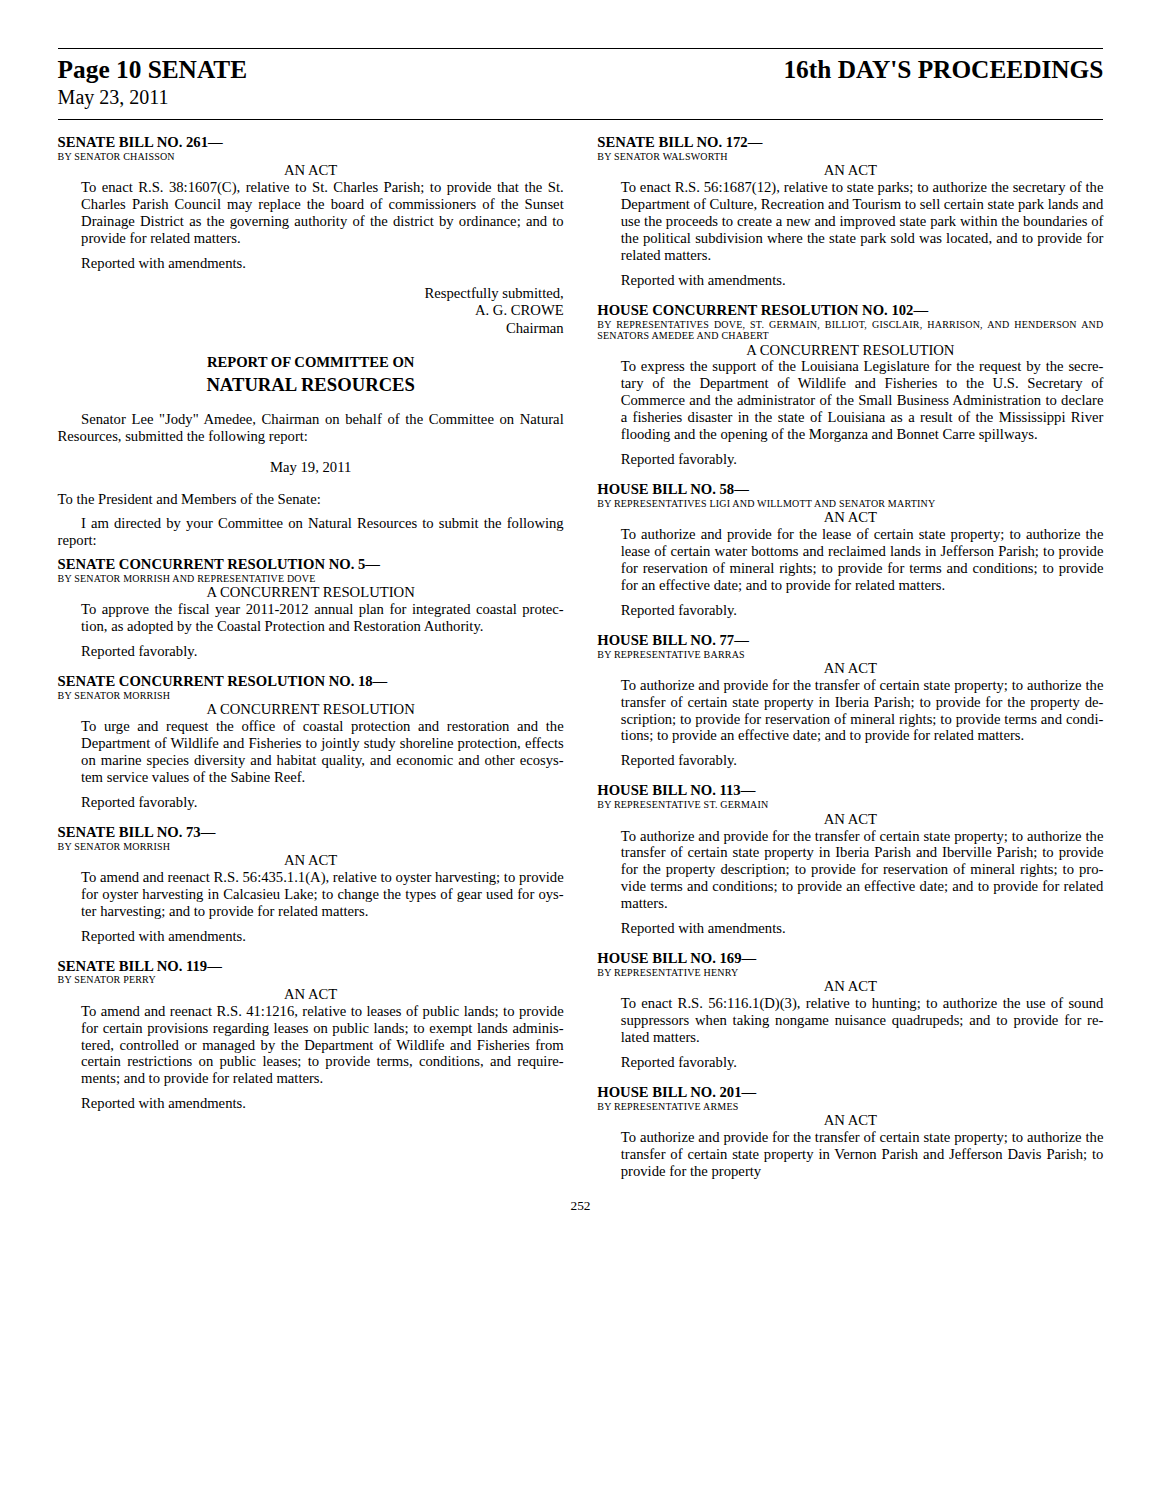Page 10 SENATE 16th DAY'S PROCEEDINGS
May 23, 2011
SENATE BILL NO. 261—
BY SENATOR CHAISSON
AN ACT
To enact R.S. 38:1607(C), relative to St. Charles Parish; to provide that the St. Charles Parish Council may replace the board of commissioners of the Sunset Drainage District as the governing authority of the district by ordinance; and to provide for related matters.
Reported with amendments.
Respectfully submitted,
A. G. CROWE
Chairman
REPORT OF COMMITTEE ON
NATURAL RESOURCES
Senator Lee "Jody" Amedee, Chairman on behalf of the Committee on Natural Resources, submitted the following report:
May 19, 2011
To the President and Members of the Senate:
I am directed by your Committee on Natural Resources to submit the following report:
SENATE CONCURRENT RESOLUTION NO. 5—
BY SENATOR MORRISH AND REPRESENTATIVE DOVE
A CONCURRENT RESOLUTION
To approve the fiscal year 2011-2012 annual plan for integrated coastal protection, as adopted by the Coastal Protection and Restoration Authority.
Reported favorably.
SENATE CONCURRENT RESOLUTION NO. 18—
BY SENATOR MORRISH
A CONCURRENT RESOLUTION
To urge and request the office of coastal protection and restoration and the Department of Wildlife and Fisheries to jointly study shoreline protection, effects on marine species diversity and habitat quality, and economic and other ecosystem service values of the Sabine Reef.
Reported favorably.
SENATE BILL NO. 73—
BY SENATOR MORRISH
AN ACT
To amend and reenact R.S. 56:435.1.1(A), relative to oyster harvesting; to provide for oyster harvesting in Calcasieu Lake; to change the types of gear used for oyster harvesting; and to provide for related matters.
Reported with amendments.
SENATE BILL NO. 119—
BY SENATOR PERRY
AN ACT
To amend and reenact R.S. 41:1216, relative to leases of public lands; to provide for certain provisions regarding leases on public lands; to exempt lands administered, controlled or managed by the Department of Wildlife and Fisheries from certain restrictions on public leases; to provide terms, conditions, and requirements; and to provide for related matters.
Reported with amendments.
SENATE BILL NO. 172—
BY SENATOR WALSWORTH
AN ACT
To enact R.S. 56:1687(12), relative to state parks; to authorize the secretary of the Department of Culture, Recreation and Tourism to sell certain state park lands and use the proceeds to create a new and improved state park within the boundaries of the political subdivision where the state park sold was located, and to provide for related matters.
Reported with amendments.
HOUSE CONCURRENT RESOLUTION NO. 102—
BY REPRESENTATIVES DOVE, ST. GERMAIN, BILLIOT, GISCLAIR, HARRISON, AND HENDERSON AND SENATORS AMEDEE AND CHABERT
A CONCURRENT RESOLUTION
To express the support of the Louisiana Legislature for the request by the secretary of the Department of Wildlife and Fisheries to the U.S. Secretary of Commerce and the administrator of the Small Business Administration to declare a fisheries disaster in the state of Louisiana as a result of the Mississippi River flooding and the opening of the Morganza and Bonnet Carre spillways.
Reported favorably.
HOUSE BILL NO. 58—
BY REPRESENTATIVES LIGI AND WILLMOTT AND SENATOR MARTINY
AN ACT
To authorize and provide for the lease of certain state property; to authorize the lease of certain water bottoms and reclaimed lands in Jefferson Parish; to provide for reservation of mineral rights; to provide for terms and conditions; to provide for an effective date; and to provide for related matters.
Reported favorably.
HOUSE BILL NO. 77—
BY REPRESENTATIVE BARRAS
AN ACT
To authorize and provide for the transfer of certain state property; to authorize the transfer of certain state property in Iberia Parish; to provide for the property description; to provide for reservation of mineral rights; to provide terms and conditions; to provide an effective date; and to provide for related matters.
Reported favorably.
HOUSE BILL NO. 113—
BY REPRESENTATIVE ST. GERMAIN
AN ACT
To authorize and provide for the transfer of certain state property; to authorize the transfer of certain state property in Iberia Parish and Iberville Parish; to provide for the property description; to provide for reservation of mineral rights; to provide terms and conditions; to provide an effective date; and to provide for related matters.
Reported with amendments.
HOUSE BILL NO. 169—
BY REPRESENTATIVE HENRY
AN ACT
To enact R.S. 56:116.1(D)(3), relative to hunting; to authorize the use of sound suppressors when taking nongame nuisance quadrupeds; and to provide for related matters.
Reported favorably.
HOUSE BILL NO. 201—
BY REPRESENTATIVE ARMES
AN ACT
To authorize and provide for the transfer of certain state property; to authorize the transfer of certain state property in Vernon Parish and Jefferson Davis Parish; to provide for the property
252